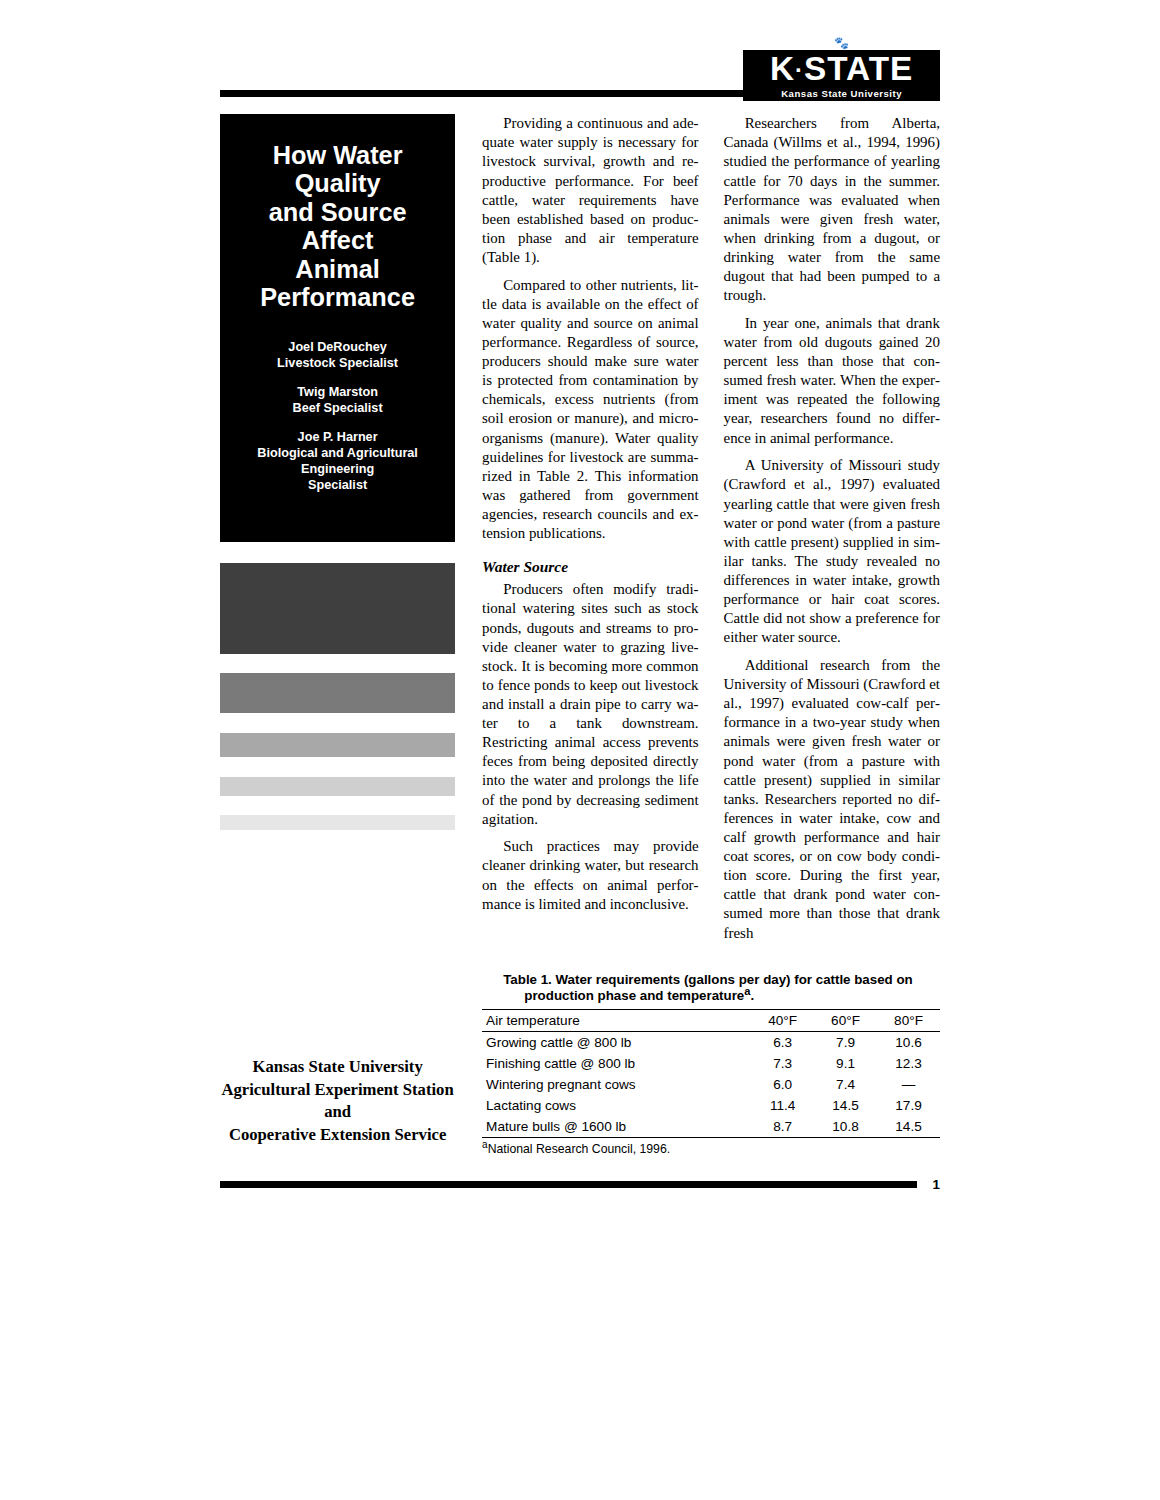🐾 K·STATE Kansas State University
How Water Quality
and Source Affect
Animal Performance
Joel DeRouchey Livestock Specialist Twig Marston Beef Specialist Joe P. Harner Biological and Agricultural Engineering
Specialist
Kansas State University
Agricultural Experiment Station and
Cooperative Extension Service
Providing a continuous and adequate water supply is necessary for livestock survival, growth and reproductive performance. For beef cattle, water requirements have been established based on production phase and air temperature (Table 1).
Compared to other nutrients, little data is available on the effect of water quality and source on animal performance. Regardless of source, producers should make sure water is protected from contamination by chemicals, excess nutrients (from soil erosion or manure), and microorganisms (manure). Water quality guidelines for livestock are summarized in Table 2. This information was gathered from government agencies, research councils and extension publications.
Water Source
Producers often modify traditional watering sites such as stock ponds, dugouts and streams to provide cleaner water to grazing livestock. It is becoming more common to fence ponds to keep out livestock and install a drain pipe to carry water to a tank downstream. Restricting animal access prevents feces from being deposited directly into the water and prolongs the life of the pond by decreasing sediment agitation.
Such practices may provide cleaner drinking water, but research on the effects on animal performance is limited and inconclusive.
Researchers from Alberta, Canada (Willms et al., 1994, 1996) studied the performance of yearling cattle for 70 days in the summer. Performance was evaluated when animals were given fresh water, when drinking from a dugout, or drinking water from the same dugout that had been pumped to a trough.
In year one, animals that drank water from old dugouts gained 20 percent less than those that consumed fresh water. When the experiment was repeated the following year, researchers found no difference in animal performance.
A University of Missouri study (Crawford et al., 1997) evaluated yearling cattle that were given fresh water or pond water (from a pasture with cattle present) supplied in similar tanks. The study revealed no differences in water intake, growth performance or hair coat scores. Cattle did not show a preference for either water source.
Additional research from the University of Missouri (Crawford et al., 1997) evaluated cow-calf performance in a two-year study when animals were given fresh water or pond water (from a pasture with cattle present) supplied in similar tanks. Researchers reported no differences in water intake, cow and calf growth performance and hair coat scores, or on cow body condition score. During the first year, cattle that drank pond water consumed more than those that drank fresh
Table 1. Water requirements (gallons per day) for cattle based on production phase and temperaturea.
| Air temperature | 40°F | 60°F | 80°F |
| --- | --- | --- | --- |
| Growing cattle @ 800 lb | 6.3 | 7.9 | 10.6 |
| Finishing cattle @ 800 lb | 7.3 | 9.1 | 12.3 |
| Wintering pregnant cows | 6.0 | 7.4 | — |
| Lactating cows | 11.4 | 14.5 | 17.9 |
| Mature bulls @ 1600 lb | 8.7 | 10.8 | 14.5 |
aNational Research Council, 1996.
1